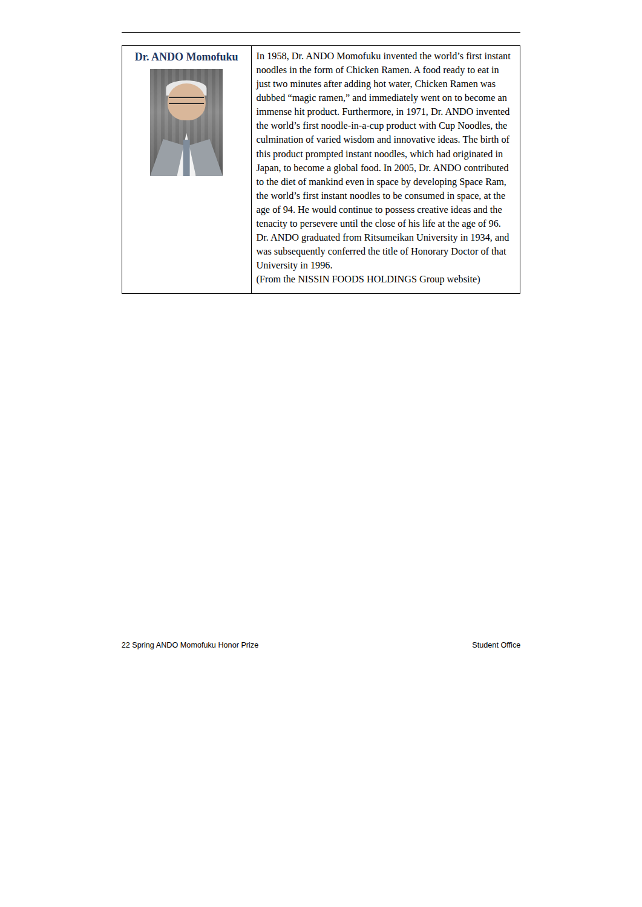| Dr. ANDO Momofuku | In 1958, Dr. ANDO Momofuku invented the world’s first instant noodles in the form of Chicken Ramen. A food ready to eat in just two minutes after adding hot water, Chicken Ramen was dubbed “magic ramen,” and immediately went on to become an immense hit product. Furthermore, in 1971, Dr. ANDO invented the world’s first noodle-in-a-cup product with Cup Noodles, the culmination of varied wisdom and innovative ideas. The birth of this product prompted instant noodles, which had originated in Japan, to become a global food. In 2005, Dr. ANDO contributed to the diet of mankind even in space by developing Space Ram, the world’s first instant noodles to be consumed in space, at the age of 94. He would continue to possess creative ideas and the tenacity to persevere until the close of his life at the age of 96. Dr. ANDO graduated from Ritsumeikan University in 1934, and was subsequently conferred the title of Honorary Doctor of that University in 1996. (From the NISSIN FOODS HOLDINGS Group website) |
22 Spring ANDO Momofuku Honor Prize Student Office